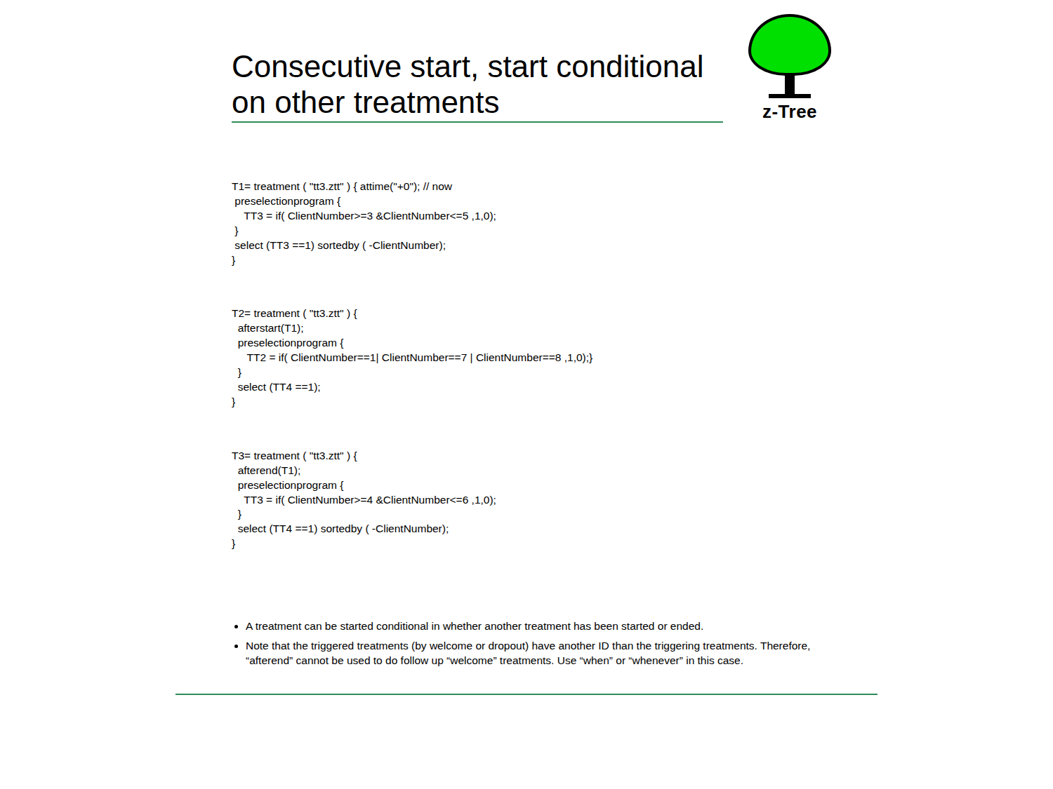z-Tree
Consecutive start, start conditional on other treatments
T1= treatment ( "tt3.ztt" ) { attime("+0"); // now preselectionprogram { TT3 = if( ClientNumber>=3 &ClientNumber<=5 ,1,0); } select (TT3 ==1) sortedby ( -ClientNumber); }
T2= treatment ( "tt3.ztt" ) { afterstart(T1); preselectionprogram { TT2 = if( ClientNumber==1| ClientNumber==7 | ClientNumber==8 ,1,0);} } select (TT4 ==1); }
T3= treatment ( "tt3.ztt" ) { afterend(T1); preselectionprogram { TT3 = if( ClientNumber>=4 &ClientNumber<=6 ,1,0); } select (TT4 ==1) sortedby ( -ClientNumber); }
A treatment can be started conditional in whether another treatment has been started or ended.
Note that the triggered treatments (by welcome or dropout) have another ID than the triggering treatments. Therefore, “afterend” cannot be used to do follow up “welcome” treatments. Use “when” or “whenever” in this case.